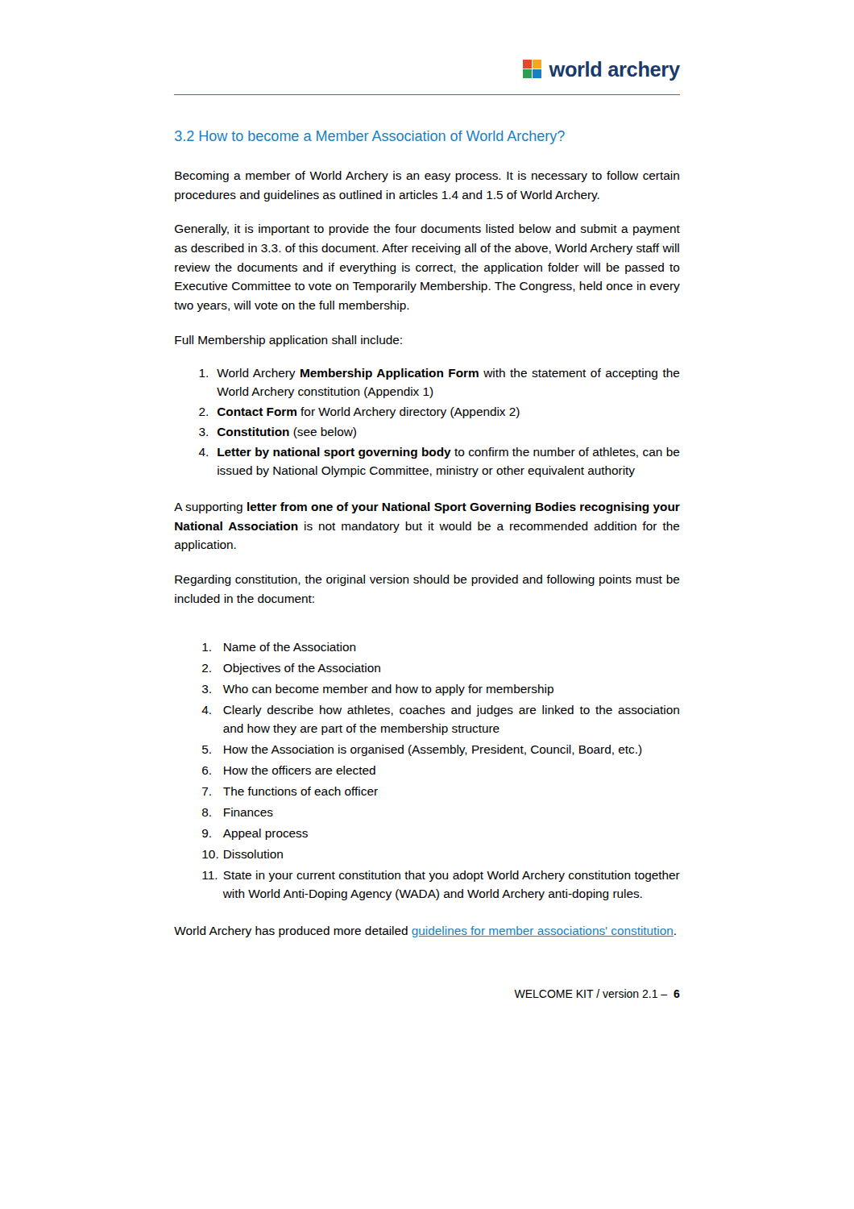world archery
3.2 How to become a Member Association of World Archery?
Becoming a member of World Archery is an easy process. It is necessary to follow certain procedures and guidelines as outlined in articles 1.4 and 1.5 of World Archery.
Generally, it is important to provide the four documents listed below and submit a payment as described in 3.3. of this document. After receiving all of the above, World Archery staff will review the documents and if everything is correct, the application folder will be passed to Executive Committee to vote on Temporarily Membership. The Congress, held once in every two years, will vote on the full membership.
Full Membership application shall include:
World Archery Membership Application Form with the statement of accepting the World Archery constitution (Appendix 1)
Contact Form for World Archery directory (Appendix 2)
Constitution (see below)
Letter by national sport governing body to confirm the number of athletes, can be issued by National Olympic Committee, ministry or other equivalent authority
A supporting letter from one of your National Sport Governing Bodies recognising your National Association is not mandatory but it would be a recommended addition for the application.
Regarding constitution, the original version should be provided and following points must be included in the document:
Name of the Association
Objectives of the Association
Who can become member and how to apply for membership
Clearly describe how athletes, coaches and judges are linked to the association and how they are part of the membership structure
How the Association is organised (Assembly, President, Council, Board, etc.)
How the officers are elected
The functions of each officer
Finances
Appeal process
Dissolution
State in your current constitution that you adopt World Archery constitution together with World Anti-Doping Agency (WADA) and World Archery anti-doping rules.
World Archery has produced more detailed guidelines for member associations' constitution.
WELCOME KIT / version 2.1 – 6